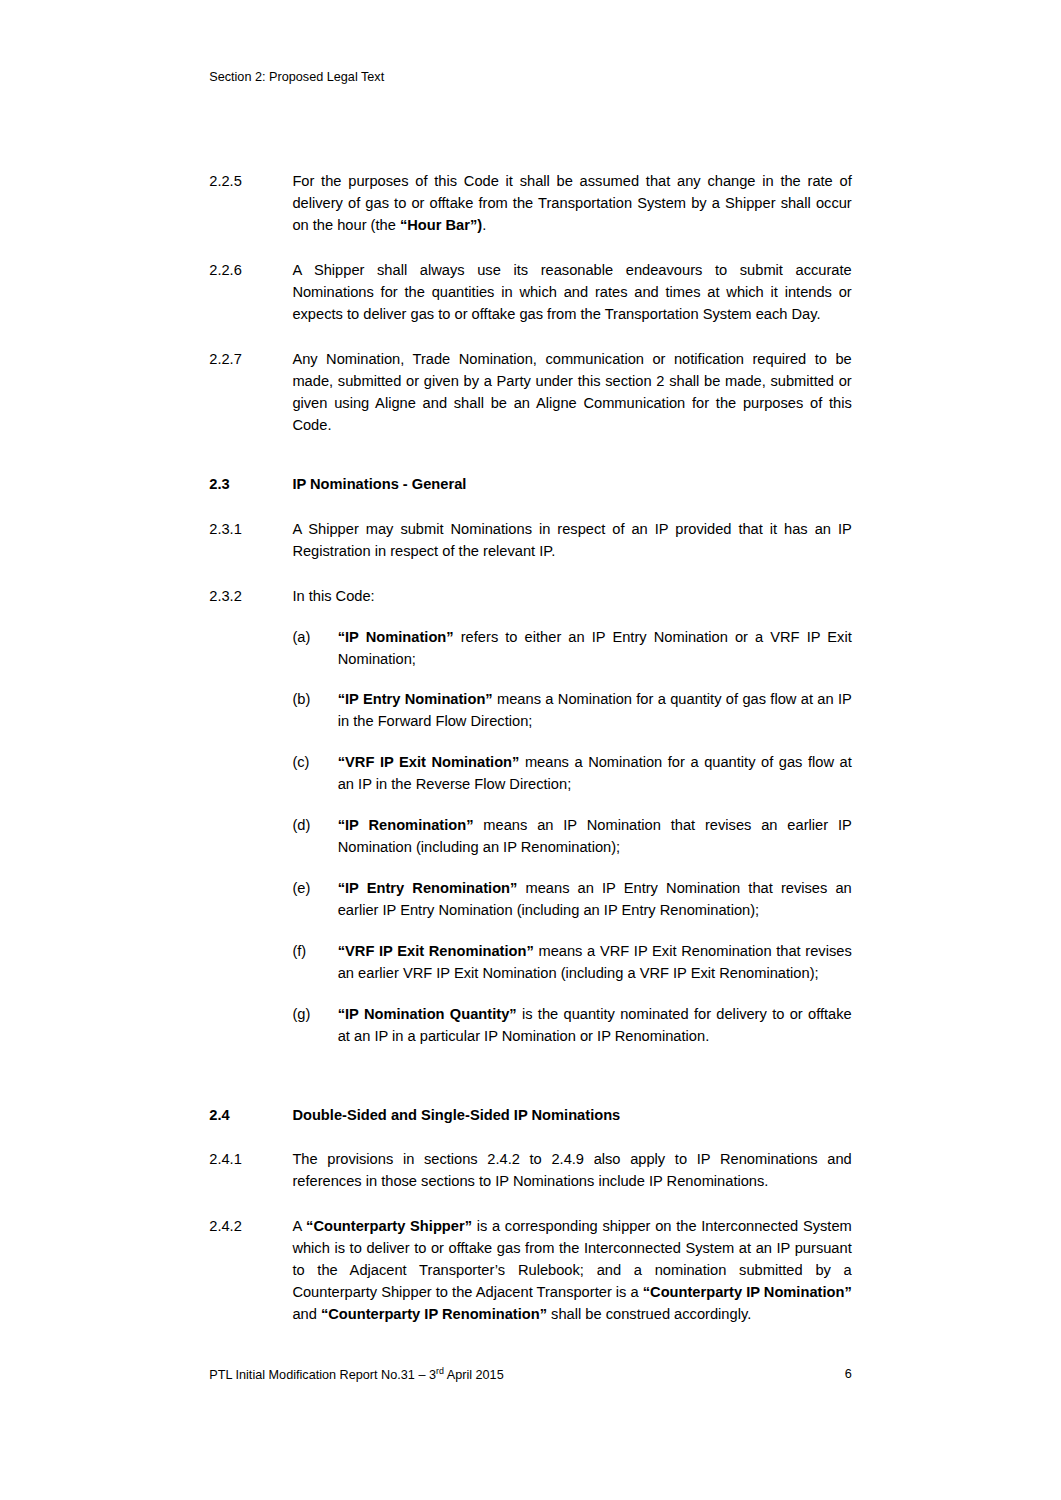Section 2: Proposed Legal Text
2.2.5
For the purposes of this Code it shall be assumed that any change in the rate of delivery of gas to or offtake from the Transportation System by a Shipper shall occur on the hour (the “Hour Bar”).
2.2.6
A Shipper shall always use its reasonable endeavours to submit accurate Nominations for the quantities in which and rates and times at which it intends or expects to deliver gas to or offtake gas from the Transportation System each Day.
2.2.7
Any Nomination, Trade Nomination, communication or notification required to be made, submitted or given by a Party under this section 2 shall be made, submitted or given using Aligne and shall be an Aligne Communication for the purposes of this Code.
2.3
IP Nominations - General
2.3.1
A Shipper may submit Nominations in respect of an IP provided that it has an IP Registration in respect of the relevant IP.
2.3.2
In this Code:
(a)“IP Nomination” refers to either an IP Entry Nomination or a VRF IP Exit Nomination;
(b)“IP Entry Nomination” means a Nomination for a quantity of gas flow at an IP in the Forward Flow Direction;
(c)“VRF IP Exit Nomination” means a Nomination for a quantity of gas flow at an IP in the Reverse Flow Direction;
(d)“IP Renomination” means an IP Nomination that revises an earlier IP Nomination (including an IP Renomination);
(e)“IP Entry Renomination” means an IP Entry Nomination that revises an earlier IP Entry Nomination (including an IP Entry Renomination);
(f)“VRF IP Exit Renomination” means a VRF IP Exit Renomination that revises an earlier VRF IP Exit Nomination (including a VRF IP Exit Renomination);
(g)“IP Nomination Quantity” is the quantity nominated for delivery to or offtake at an IP in a particular IP Nomination or IP Renomination.
2.4
Double-Sided and Single-Sided IP Nominations
2.4.1
The provisions in sections 2.4.2 to 2.4.9 also apply to IP Renominations and references in those sections to IP Nominations include IP Renominations.
2.4.2
A “Counterparty Shipper” is a corresponding shipper on the Interconnected System which is to deliver to or offtake gas from the Interconnected System at an IP pursuant to the Adjacent Transporter’s Rulebook; and a nomination submitted by a Counterparty Shipper to the Adjacent Transporter is a “Counterparty IP Nomination” and “Counterparty IP Renomination” shall be construed accordingly.
PTL Initial Modification Report No.31 – 3rd April 2015
6